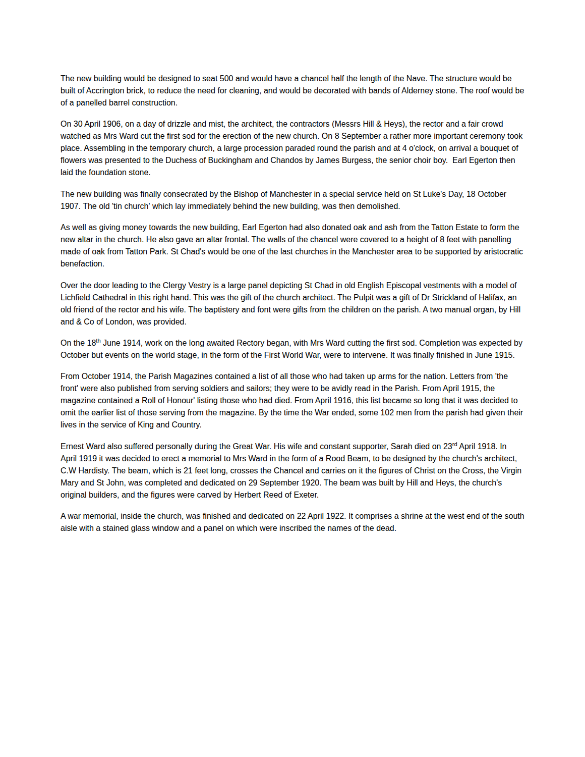The new building would be designed to seat 500 and would have a chancel half the length of the Nave. The structure would be built of Accrington brick, to reduce the need for cleaning, and would be decorated with bands of Alderney stone. The roof would be of a panelled barrel construction.
On 30 April 1906, on a day of drizzle and mist, the architect, the contractors (Messrs Hill & Heys), the rector and a fair crowd watched as Mrs Ward cut the first sod for the erection of the new church. On 8 September a rather more important ceremony took place. Assembling in the temporary church, a large procession paraded round the parish and at 4 o'clock, on arrival a bouquet of flowers was presented to the Duchess of Buckingham and Chandos by James Burgess, the senior choir boy. Earl Egerton then laid the foundation stone.
The new building was finally consecrated by the Bishop of Manchester in a special service held on St Luke's Day, 18 October 1907. The old 'tin church' which lay immediately behind the new building, was then demolished.
As well as giving money towards the new building, Earl Egerton had also donated oak and ash from the Tatton Estate to form the new altar in the church. He also gave an altar frontal. The walls of the chancel were covered to a height of 8 feet with panelling made of oak from Tatton Park. St Chad's would be one of the last churches in the Manchester area to be supported by aristocratic benefaction.
Over the door leading to the Clergy Vestry is a large panel depicting St Chad in old English Episcopal vestments with a model of Lichfield Cathedral in this right hand. This was the gift of the church architect. The Pulpit was a gift of Dr Strickland of Halifax, an old friend of the rector and his wife. The baptistery and font were gifts from the children on the parish. A two manual organ, by Hill and & Co of London, was provided.
On the 18th June 1914, work on the long awaited Rectory began, with Mrs Ward cutting the first sod. Completion was expected by October but events on the world stage, in the form of the First World War, were to intervene. It was finally finished in June 1915.
From October 1914, the Parish Magazines contained a list of all those who had taken up arms for the nation. Letters from 'the front' were also published from serving soldiers and sailors; they were to be avidly read in the Parish. From April 1915, the magazine contained a Roll of Honour' listing those who had died. From April 1916, this list became so long that it was decided to omit the earlier list of those serving from the magazine. By the time the War ended, some 102 men from the parish had given their lives in the service of King and Country.
Ernest Ward also suffered personally during the Great War. His wife and constant supporter, Sarah died on 23rd April 1918. In April 1919 it was decided to erect a memorial to Mrs Ward in the form of a Rood Beam, to be designed by the church's architect, C.W Hardisty. The beam, which is 21 feet long, crosses the Chancel and carries on it the figures of Christ on the Cross, the Virgin Mary and St John, was completed and dedicated on 29 September 1920. The beam was built by Hill and Heys, the church's original builders, and the figures were carved by Herbert Reed of Exeter.
A war memorial, inside the church, was finished and dedicated on 22 April 1922. It comprises a shrine at the west end of the south aisle with a stained glass window and a panel on which were inscribed the names of the dead.